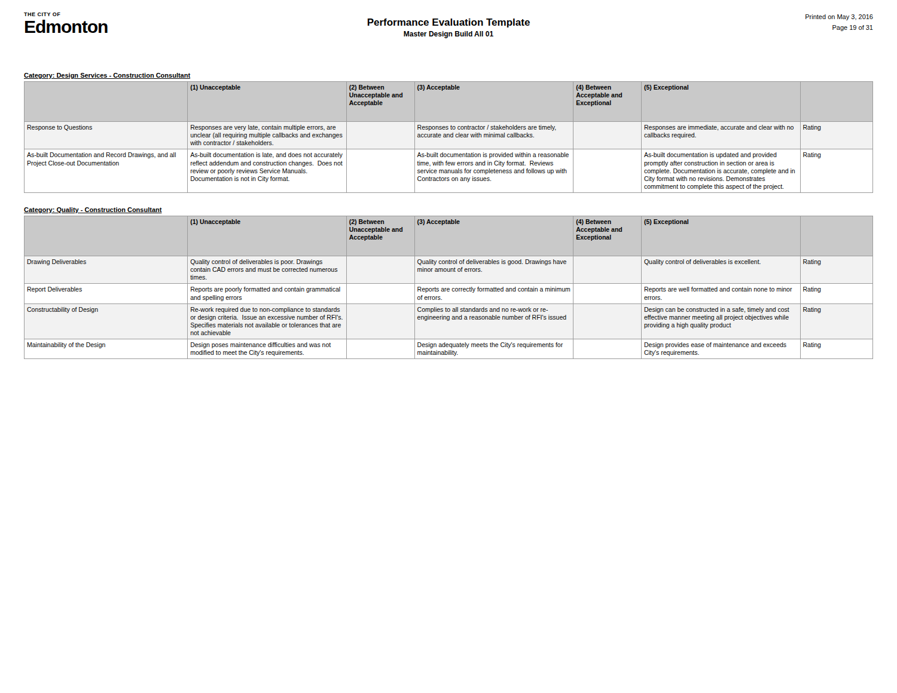THE CITY OF Edmonton
Performance Evaluation Template
Master Design Build All 01
Printed on May 3, 2016
Page 19 of 31
Category: Design Services - Construction Consultant
| | (1) Unacceptable | (2) Between Unacceptable and Acceptable | (3) Acceptable | (4) Between Acceptable and Exceptional | (5) Exceptional | |
| --- | --- | --- | --- | --- | --- | --- |
| Response to Questions | Responses are very late, contain multiple errors, are unclear (all requiring multiple callbacks and exchanges with contractor / stakeholders. | | Responses to contractor / stakeholders are timely, accurate and clear with minimal callbacks. | | Responses are immediate, accurate and clear with no callbacks required. | Rating |
| As-built Documentation and Record Drawings, and all Project Close-out Documentation | As-built documentation is late, and does not accurately reflect addendum and construction changes. Does not review or poorly reviews Service Manuals. Documentation is not in City format. | | As-built documentation is provided within a reasonable time, with few errors and in City format. Reviews service manuals for completeness and follows up with Contractors on any issues. | | As-built documentation is updated and provided promptly after construction in section or area is complete. Documentation is accurate, complete and in City format with no revisions. Demonstrates commitment to complete this aspect of the project. | Rating |
Category: Quality - Construction Consultant
| | (1) Unacceptable | (2) Between Unacceptable and Acceptable | (3) Acceptable | (4) Between Acceptable and Exceptional | (5) Exceptional | |
| --- | --- | --- | --- | --- | --- | --- |
| Drawing Deliverables | Quality control of deliverables is poor. Drawings contain CAD errors and must be corrected numerous times. | | Quality control of deliverables is good. Drawings have minor amount of errors. | | Quality control of deliverables is excellent. | Rating |
| Report Deliverables | Reports are poorly formatted and contain grammatical and spelling errors | | Reports are correctly formatted and contain a minimum of errors. | | Reports are well formatted and contain none to minor errors. | Rating |
| Constructability of Design | Re-work required due to non-compliance to standards or design criteria. Issue an excessive number of RFI's. Specifies materials not available or tolerances that are not achievable | | Complies to all standards and no re-work or re-engineering and a reasonable number of RFI's issued | | Design can be constructed in a safe, timely and cost effective manner meeting all project objectives while providing a high quality product | Rating |
| Maintainability of the Design | Design poses maintenance difficulties and was not modified to meet the City's requirements. | | Design adequately meets the City's requirements for maintainability. | | Design provides ease of maintenance and exceeds City's requirements. | Rating |